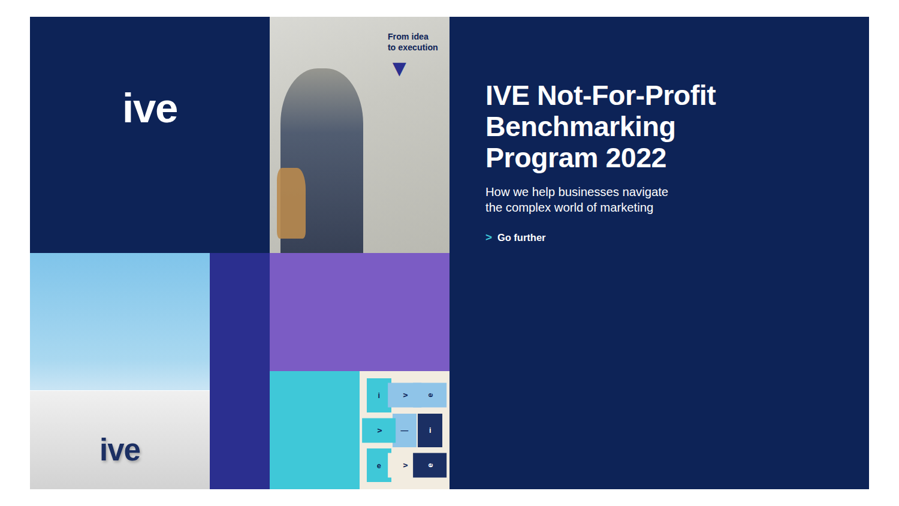ive
From idea
to execution ▼
ive
i
v
e
v
—
i
e
v
e
IVE Not-For-Profit Benchmarking Program 2022
How we help businesses navigate the complex world of marketing
>Go further